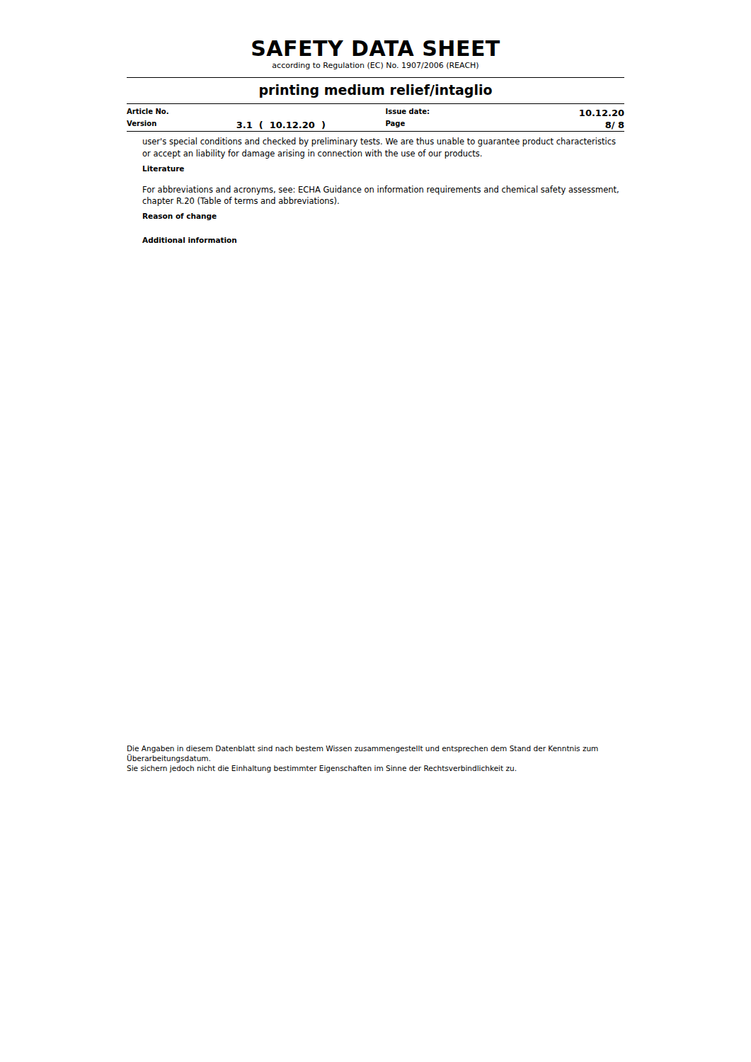SAFETY DATA SHEET
according to Regulation (EC) No. 1907/2006 (REACH)
printing medium relief/intaglio
| Article No. | | Issue date: | 10.12.20 |
| Version | 3.1 ( 10.12.20 ) | Page | 8/ 8 |
user's special conditions and checked by preliminary tests. We are thus unable to guarantee product characteristics or accept an liability for damage arising in connection with the use of our products.
Literature
For abbreviations and acronyms, see: ECHA Guidance on information requirements and chemical safety assessment, chapter R.20 (Table of terms and abbreviations).
Reason of change
Additional information
Die Angaben in diesem Datenblatt sind nach bestem Wissen zusammengestellt und entsprechen dem Stand der Kenntnis zum Überarbeitungsdatum.
Sie sichern jedoch nicht die Einhaltung bestimmter Eigenschaften im Sinne der Rechtsverbindlichkeit zu.